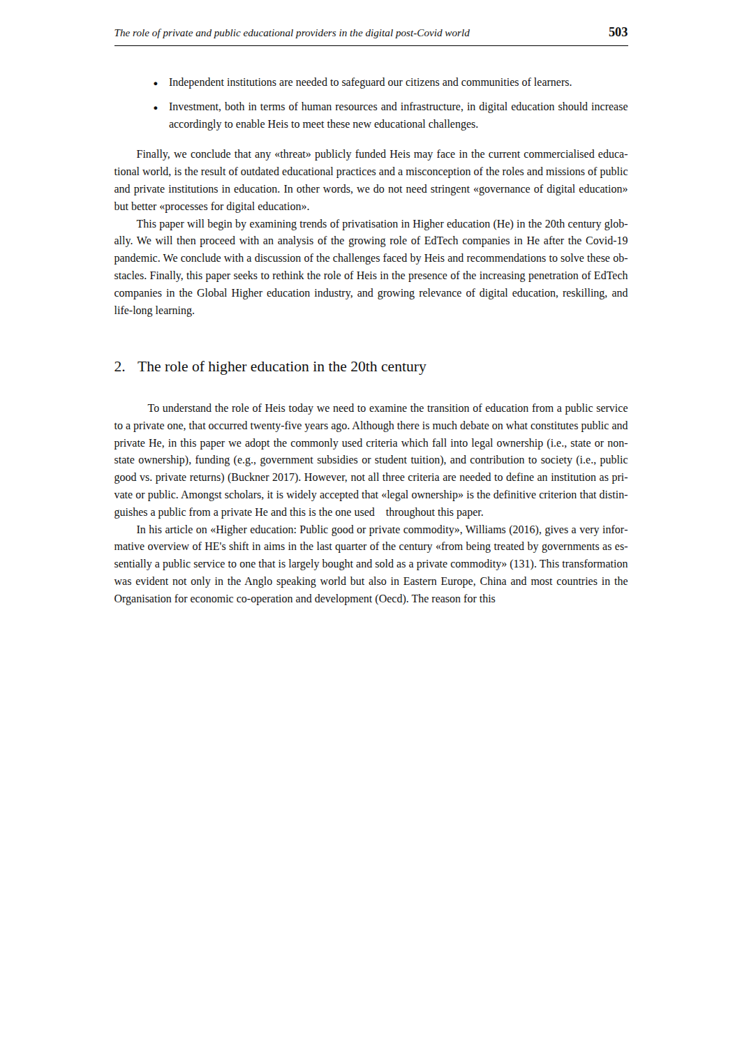The role of private and public educational providers in the digital post-Covid world
503
Independent institutions are needed to safeguard our citizens and communities of learners.
Investment, both in terms of human resources and infrastructure, in digital education should increase accordingly to enable Heis to meet these new educational challenges.
Finally, we conclude that any «threat» publicly funded Heis may face in the current commercialised educational world, is the result of outdated educational practices and a misconception of the roles and missions of public and private institutions in education. In other words, we do not need stringent «governance of digital education» but better «processes for digital education».
This paper will begin by examining trends of privatisation in Higher education (He) in the 20th century globally. We will then proceed with an analysis of the growing role of EdTech companies in He after the Covid-19 pandemic. We conclude with a discussion of the challenges faced by Heis and recommendations to solve these obstacles. Finally, this paper seeks to rethink the role of Heis in the presence of the increasing penetration of EdTech companies in the Global Higher education industry, and growing relevance of digital education, reskilling, and life-long learning.
2. The role of higher education in the 20th century
To understand the role of Heis today we need to examine the transition of education from a public service to a private one, that occurred twenty-five years ago. Although there is much debate on what constitutes public and private He, in this paper we adopt the commonly used criteria which fall into legal ownership (i.e., state or nonstate ownership), funding (e.g., government subsidies or student tuition), and contribution to society (i.e., public good vs. private returns) (Buckner 2017). However, not all three criteria are needed to define an institution as private or public. Amongst scholars, it is widely accepted that «legal ownership» is the definitive criterion that distinguishes a public from a private He and this is the one used throughout this paper.
In his article on «Higher education: Public good or private commodity», Williams (2016), gives a very informative overview of HE's shift in aims in the last quarter of the century «from being treated by governments as essentially a public service to one that is largely bought and sold as a private commodity» (131). This transformation was evident not only in the Anglo speaking world but also in Eastern Europe, China and most countries in the Organisation for economic co-operation and development (Oecd). The reason for this